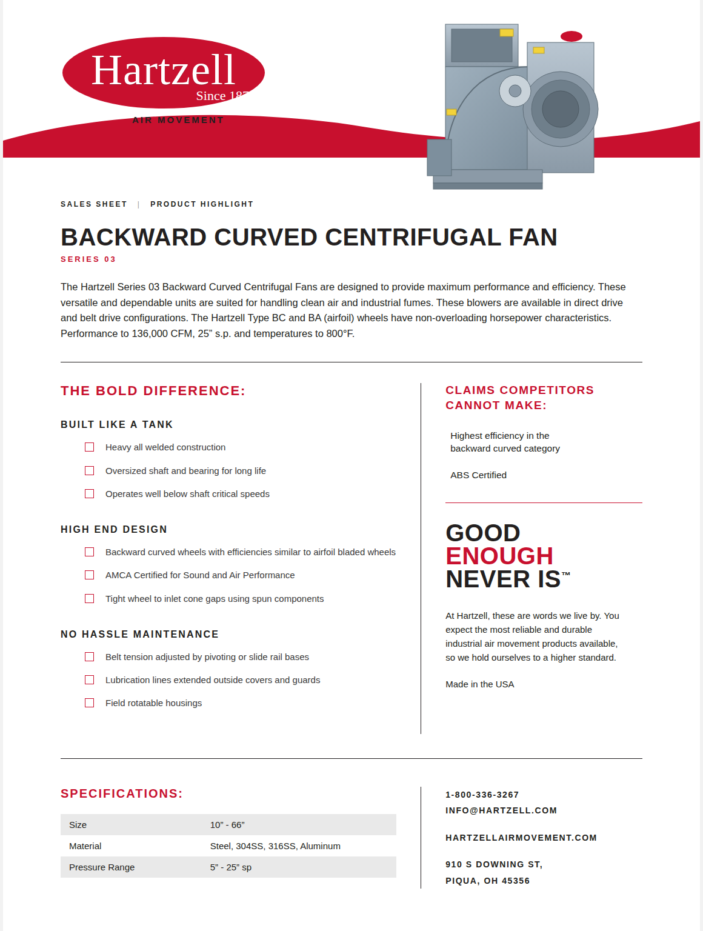Hartzell Since 1875
AIR MOVEMENT
SALES SHEET | PRODUCT HIGHLIGHT
BACKWARD CURVED CENTRIFUGAL FAN
SERIES 03
The Hartzell Series 03 Backward Curved Centrifugal Fans are designed to provide maximum performance and efficiency. These versatile and dependable units are suited for handling clean air and industrial fumes. These blowers are available in direct drive and belt drive configurations. The Hartzell Type BC and BA (airfoil) wheels have non-overloading horsepower characteristics. Performance to 136,000 CFM, 25” s.p. and temperatures to 800°F.
THE BOLD DIFFERENCE:
BUILT LIKE A TANK
Heavy all welded construction
Oversized shaft and bearing for long life
Operates well below shaft critical speeds
HIGH END DESIGN
Backward curved wheels with efficiencies similar to airfoil bladed wheels
AMCA Certified for Sound and Air Performance
Tight wheel to inlet cone gaps using spun components
NO HASSLE MAINTENANCE
Belt tension adjusted by pivoting or slide rail bases
Lubrication lines extended outside covers and guards
Field rotatable housings
CLAIMS COMPETITORS
CANNOT MAKE:
Highest efficiency in the
backward curved category
ABS Certified
GOOD ENOUGH NEVER IS™
At Hartzell, these are words we live by. You expect the most reliable and durable industrial air movement products available, so we hold ourselves to a higher standard.
Made in the USA
SPECIFICATIONS:
| Size | 10” - 66” |
| Material | Steel, 304SS, 316SS, Aluminum |
| Pressure Range | 5” - 25” sp |
1-800-336-3267 INFO@HARTZELL.COM HARTZELLAIRMOVEMENT.COM 910 S DOWNING ST,
PIQUA, OH 45356